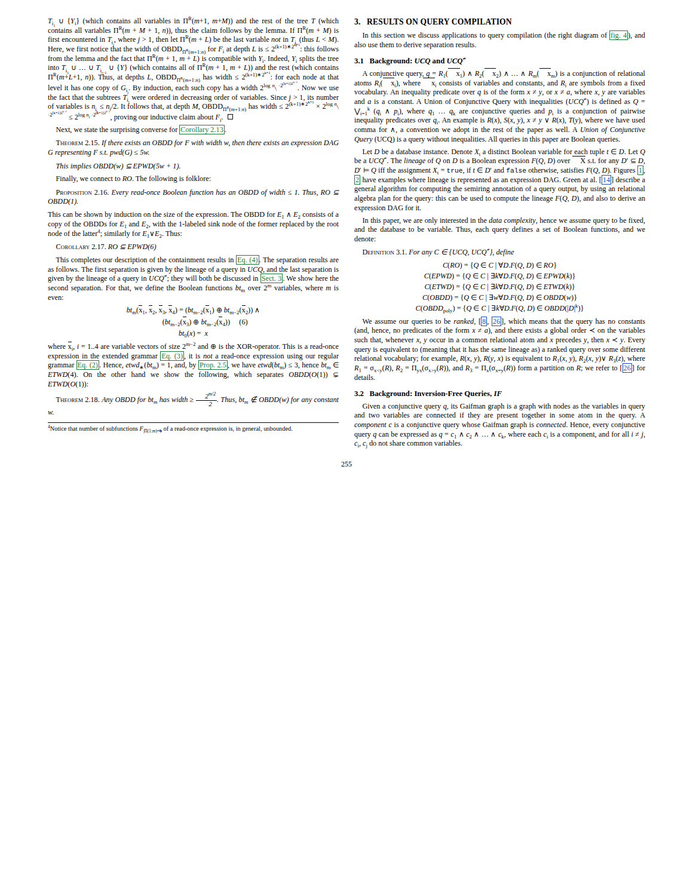Ti1 ∪ {Yi} (which contains all variables in ΠR(m+1, m+M)) and the rest of the tree T (which contains all variables ΠR(m + M + 1, n)), thus the claim follows by the lemma. If ΠR(m + M) is first encountered in Tij, where j > 1, then let ΠR(m + L) be the last variable not in Tij (thus L < M). Here, we first notice that the width of OBDDΠR(m+1:n) for Fi at depth L is ≤ 2(k+1)∗2k+1: this follows from the lemma and the fact that ΠR(m + 1, m + L) is compatible with Yi. Indeed, Yi splits the tree into Ti1 ∪ … ∪ Tij−1 ∪ {Y} (which contains all of ΠR(m + 1, m + L)) and the rest (which contains ΠR(m+L+1, n)). Thus, at depths L, OBDDΠR(m+1:n) has width ≤ 2(k+1)∗2k+1: for each node at that level it has one copy of Gij. By induction, each such copy has a width 2log nij ·2(k+1)2k+1. Now we use the fact that the subtrees Tij were ordered in decreasing order of variables. Since j > 1, its number of variables is nij ≤ ni/2. It follows that, at depth M, OBDDΠR(m+1:n) has width ≤ 2(k+1)∗2k+1 × 2log nij ·2(k+1)2k+1 ≤ 2log ni ·2(k+1)2k+1, proving our inductive claim about Fi.
Next, we state the surprising converse for Corollary 2.13.
Theorem 2.15. If there exists an OBDD for F with width w, then there exists an expression DAG G representing F s.t. pwd(G) ≤ 5w.
This implies OBDD(w) ⊆ EPWD(5w + 1).
Finally, we connect to RO. The following is folklore:
Proposition 2.16. Every read-once Boolean function has an OBDD of width ≤ 1. Thus, RO ⊆ OBDD(1).
This can be shown by induction on the size of the expression. The OBDD for E1 ∧ E2 consists of a copy of the OBDDs for E1 and E2, with the 1-labeled sink node of the former replaced by the root node of the latter4; similarly for E1∨E2. Thus:
Corollary 2.17. RO ⊆ EPWD(6)
This completes our description of the containment results in Eq. (4). The separation results are as follows. The first separation is given by the lineage of a query in UCQ, and the last separation is given by the lineage of a query in UCQ≠; they will both be discussed in Sect. 3. We show here the second separation. For that, we define the Boolean functions btm over 2m variables, where m is even:
btm(x1, x2, x3, x4) = (btm−2(x1) ⊕ btm−2(x2)) ∧
(btm−2(x3) ⊕ btm−2(x4)) (6)
bt0(x) = x
where xi, i = 1..4 are variable vectors of size 2m−2 and ⊕ is the XOR-operator. This is a read-once expression in the extended grammar Eq. (3), it is not a read-once expression using our regular grammar Eq. (2). Hence, etwd∗(btm) = 1, and, by Prop. 2.5, we have etwd(btm) ≤ 3, hence btm ∈ ETWD(4). On the other hand we show the following, which separates OBDD(O(1)) ⊊ ETWD(O(1)):
Theorem 2.18. Any OBDD for btm has width ≥ 2m/22. Thus, btm ∉ OBDD(w) for any constant w.
4Notice that number of subfunctions F|Π(1:m)=b of a read-once expression is, in general, unbounded.
3. RESULTS ON QUERY COMPILATION
In this section we discuss applications to query compilation (the right diagram of fig. 4), and also use them to derive separation results.
3.1 Background: UCQ and UCQ≠
A conjunctive query, q = R1(x1) ∧ R2(x2) ∧ … ∧ Rm(xm) is a conjunction of relational atoms Ri(xi), where xi consists of variables and constants, and Ri are symbols from a fixed vocabulary. An inequality predicate over q is of the form x ≠ y, or x ≠ a, where x, y are variables and a is a constant. A Union of Conjunctive Query with inequalities (UCQ≠) is defined as Q = ⋁i=1k (qi ∧ pi), where q1 … qk are conjunctive queries and pi is a conjunction of pairwise inequality predicates over qi. An example is R(x), S(x, y), x ≠ y ∨ R(x), T(y), where we have used comma for ∧, a convention we adopt in the rest of the paper as well. A Union of Conjunctive Query (UCQ) is a query without inequalities. All queries in this paper are Boolean queries.
Let D be a database instance. Denote Xt a distinct Boolean variable for each tuple t ∈ D. Let Q be a UCQ≠. The lineage of Q on D is a Boolean expression F(Q, D) over X s.t. for any D′ ⊆ D, D′ ⊨ Q iff the assignment Xt = true, if t ∈ D′ and false otherwise, satisfies F(Q, D). Figures 1, 2 have examples where lineage is represented as an expression DAG. Green at al. [14] describe a general algorithm for computing the semiring annotation of a query output, by using an relational algebra plan for the query: this can be used to compute the lineage F(Q, D), and also to derive an expression DAG for it.
In this paper, we are only interested in the data complexity, hence we assume query to be fixed, and the database to be variable. Thus, each query defines a set of Boolean functions, and we denote:
Definition 3.1. For any C ∈ {UCQ, UCQ≠}, define
C(RO) = {Q ∈ C | ∀D.F(Q, D) ∈ RO}
C(EPWD) = {Q ∈ C | ∃k∀D.F(Q, D) ∈ EPWD(k)}
C(ETWD) = {Q ∈ C | ∃k∀D.F(Q, D) ∈ ETWD(k)}
C(OBDD) = {Q ∈ C | ∃w∀D.F(Q, D) ∈ OBDD(w)}
C(OBDDpoly) = {Q ∈ C | ∃k∀D.F(Q, D) ∈ OBDD(|D|k)}
We assume our queries to be ranked, [8, 26], which means that the query has no constants (and, hence, no predicates of the form x ≠ a), and there exists a global order ≺ on the variables such that, whenever x, y occur in a common relational atom and x precedes y, then x ≺ y. Every query is equivalent to (meaning that it has the same lineage as) a ranked query over some different relational vocabulary; for example, R(x, y), R(y, x) is equivalent to R1(x, y), R2(x, y)∨ R3(z), where R1 = σx<y(R), R2 = Πyx(σx>y(R)), and R3 = Πx(σx=y(R)) form a partition on R; we refer to [26] for details.
3.2 Background: Inversion-Free Queries, IF
Given a conjunctive query q, its Gaifman graph is a graph with nodes as the variables in query and two variables are connected if they are present together in some atom in the query. A component c is a conjunctive query whose Gaifman graph is connected. Hence, every conjunctive query q can be expressed as q = c1 ∧ c2 ∧ … ∧ ck, where each ci is a component, and for all i ≠ j, ci, cj do not share common variables.
255